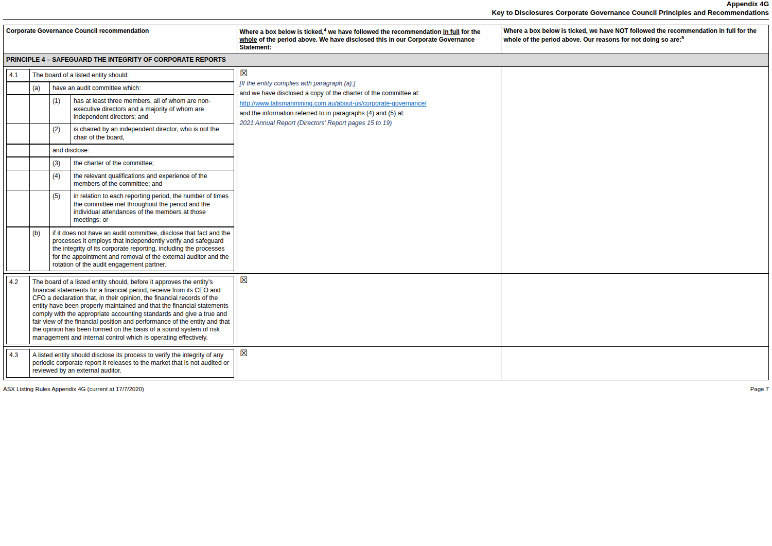Appendix 4G
Key to Disclosures Corporate Governance Council Principles and Recommendations
| Corporate Governance Council recommendation | Where a box below is ticked, 4 we have followed the recommendation in full for the whole of the period above. We have disclosed this in our Corporate Governance Statement: | Where a box below is ticked, we have NOT followed the recommendation in full for the whole of the period above. Our reasons for not doing so are: 5 |
| --- | --- | --- |
| PRINCIPLE 4 – SAFEGUARD THE INTEGRITY OF CORPORATE REPORTS |
| / 4.1 / The board of a listed entity should: / / / (a) / have an audit committee which: / / / / (1) / has at least three members, all of whom are non-executive directors and a majority of whom are independent directors; and / / / / (2) / is chaired by an independent director, who is not the chair of the board, / / / / and disclose: / / / / (3) / the charter of the committee; / / / / (4) / the relevant qualifications and experience of the members of the committee; and / / / / (5) / in relation to each reporting period, the number of times the committee met throughout the period and the individual attendances of the members at those meetings; or / / / (b) / if it does not have an audit committee, disclose that fact and the processes it employs that independently verify and safeguard the integrity of its corporate reporting, including the processes for the appointment and removal of the external auditor and the rotation of the audit engagement partner. / | ☒ [ If the entity complies with paragraph (a): ] and we have disclosed a copy of the charter of the committee at: http://www.talismanmining.com.au/about-us/corporate-governance/ and the information referred to in paragraphs (4) and (5) at: 2021 Annual Report (Directors’ Report pages 15 to 19) | |
| / 4.2 / The board of a listed entity should, before it approves the entity’s financial statements for a financial period, receive from its CEO and CFO a declaration that, in their opinion, the financial records of the entity have been properly maintained and that the financial statements comply with the appropriate accounting standards and give a true and fair view of the financial position and performance of the entity and that the opinion has been formed on the basis of a sound system of risk management and internal control which is operating effectively. / | ☒ | |
| / 4.3 / A listed entity should disclose its process to verify the integrity of any periodic corporate report it releases to the market that is not audited or reviewed by an external auditor. / | ☒ | |
ASX Listing Rules Appendix 4G (current at 17/7/2020)
Page 7